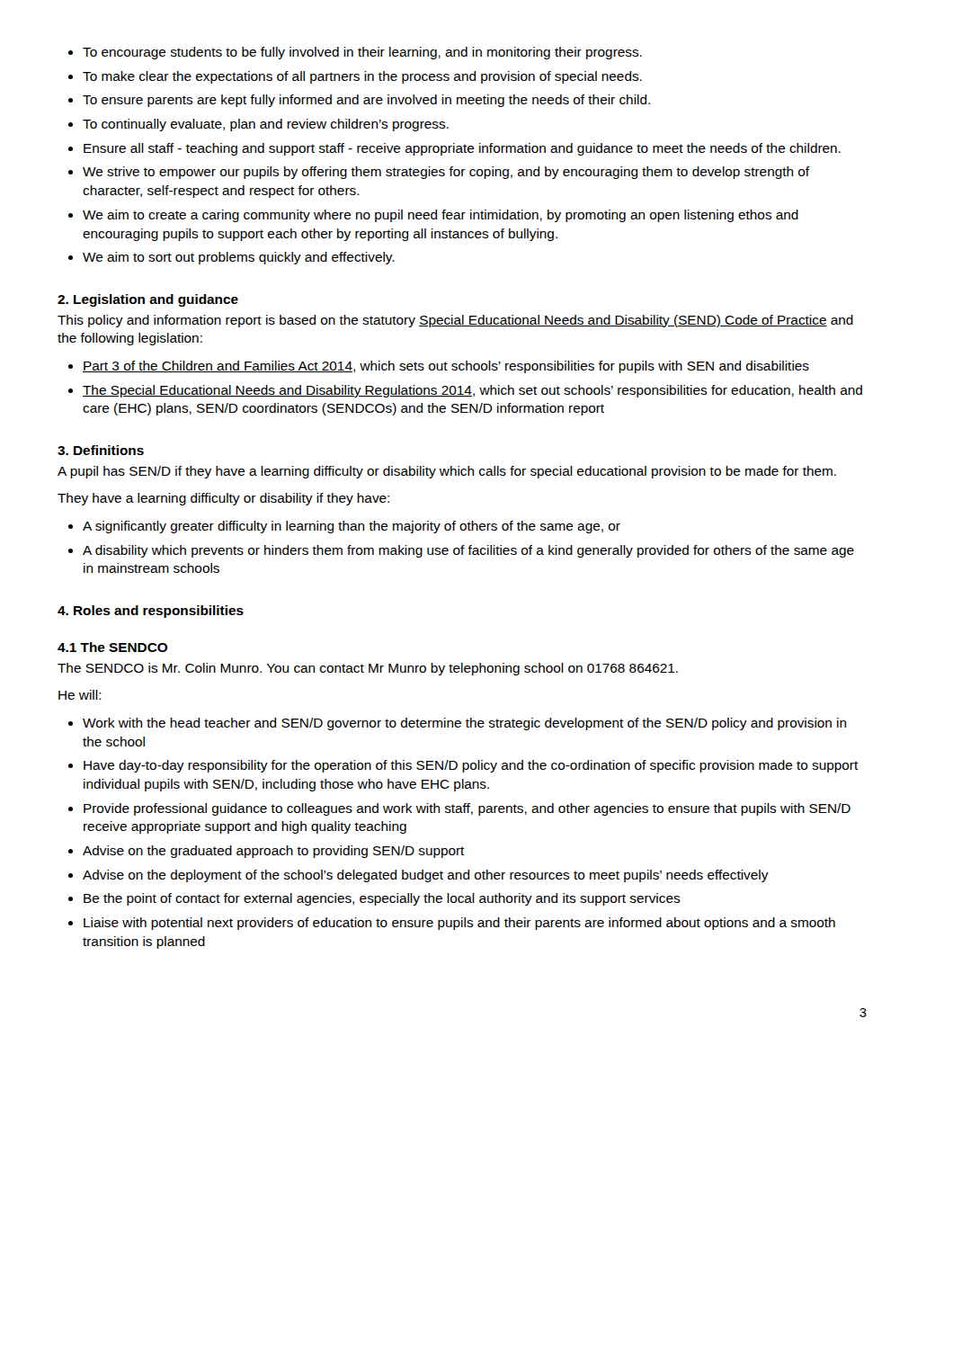To encourage students to be fully involved in their learning, and in monitoring their progress.
To make clear the expectations of all partners in the process and provision of special needs.
To ensure parents are kept fully informed and are involved in meeting the needs of their child.
To continually evaluate, plan and review children’s progress.
Ensure all staff - teaching and support staff - receive appropriate information and guidance to meet the needs of the children.
We strive to empower our pupils by offering them strategies for coping, and by encouraging them to develop strength of character, self-respect and respect for others.
We aim to create a caring community where no pupil need fear intimidation, by promoting an open listening ethos and encouraging pupils to support each other by reporting all instances of bullying.
We aim to sort out problems quickly and effectively.
2. Legislation and guidance
This policy and information report is based on the statutory Special Educational Needs and Disability (SEND) Code of Practice and the following legislation:
Part 3 of the Children and Families Act 2014, which sets out schools’ responsibilities for pupils with SEN and disabilities
The Special Educational Needs and Disability Regulations 2014, which set out schools’ responsibilities for education, health and care (EHC) plans, SEN/D coordinators (SENDCOs) and the SEN/D information report
3. Definitions
A pupil has SEN/D if they have a learning difficulty or disability which calls for special educational provision to be made for them.
They have a learning difficulty or disability if they have:
A significantly greater difficulty in learning than the majority of others of the same age, or
A disability which prevents or hinders them from making use of facilities of a kind generally provided for others of the same age in mainstream schools
4. Roles and responsibilities
4.1 The SENDCO
The SENDCO is Mr. Colin Munro. You can contact Mr Munro by telephoning school on 01768 864621.
He will:
Work with the head teacher and SEN/D governor to determine the strategic development of the SEN/D policy and provision in the school
Have day-to-day responsibility for the operation of this SEN/D policy and the co-ordination of specific provision made to support individual pupils with SEN/D, including those who have EHC plans.
Provide professional guidance to colleagues and work with staff, parents, and other agencies to ensure that pupils with SEN/D receive appropriate support and high quality teaching
Advise on the graduated approach to providing SEN/D support
Advise on the deployment of the school’s delegated budget and other resources to meet pupils’ needs effectively
Be the point of contact for external agencies, especially the local authority and its support services
Liaise with potential next providers of education to ensure pupils and their parents are informed about options and a smooth transition is planned
3